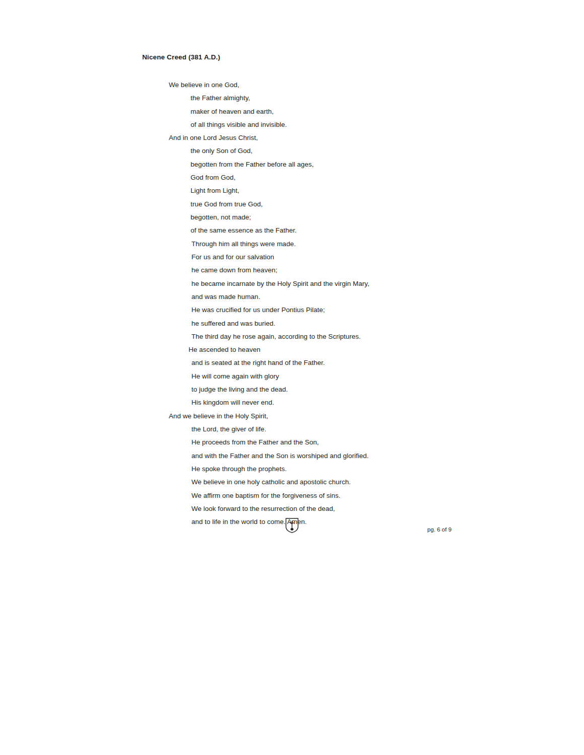Nicene Creed (381 A.D.)
We believe in one God,
the Father almighty,
maker of heaven and earth,
of all things visible and invisible.
And in one Lord Jesus Christ,
the only Son of God,
begotten from the Father before all ages,
God from God,
Light from Light,
true God from true God,
begotten, not made;
of the same essence as the Father.
Through him all things were made.
For us and for our salvation
he came down from heaven;
he became incarnate by the Holy Spirit and the virgin Mary,
and was made human.
He was crucified for us under Pontius Pilate;
he suffered and was buried.
The third day he rose again, according to the Scriptures.
He ascended to heaven
and is seated at the right hand of the Father.
He will come again with glory
to judge the living and the dead.
His kingdom will never end.
And we believe in the Holy Spirit,
the Lord, the giver of life.
He proceeds from the Father and the Son,
and with the Father and the Son is worshiped and glorified.
He spoke through the prophets.
We believe in one holy catholic and apostolic church.
We affirm one baptism for the forgiveness of sins.
We look forward to the resurrection of the dead,
and to life in the world to come. Amen.
pg. 6 of 9